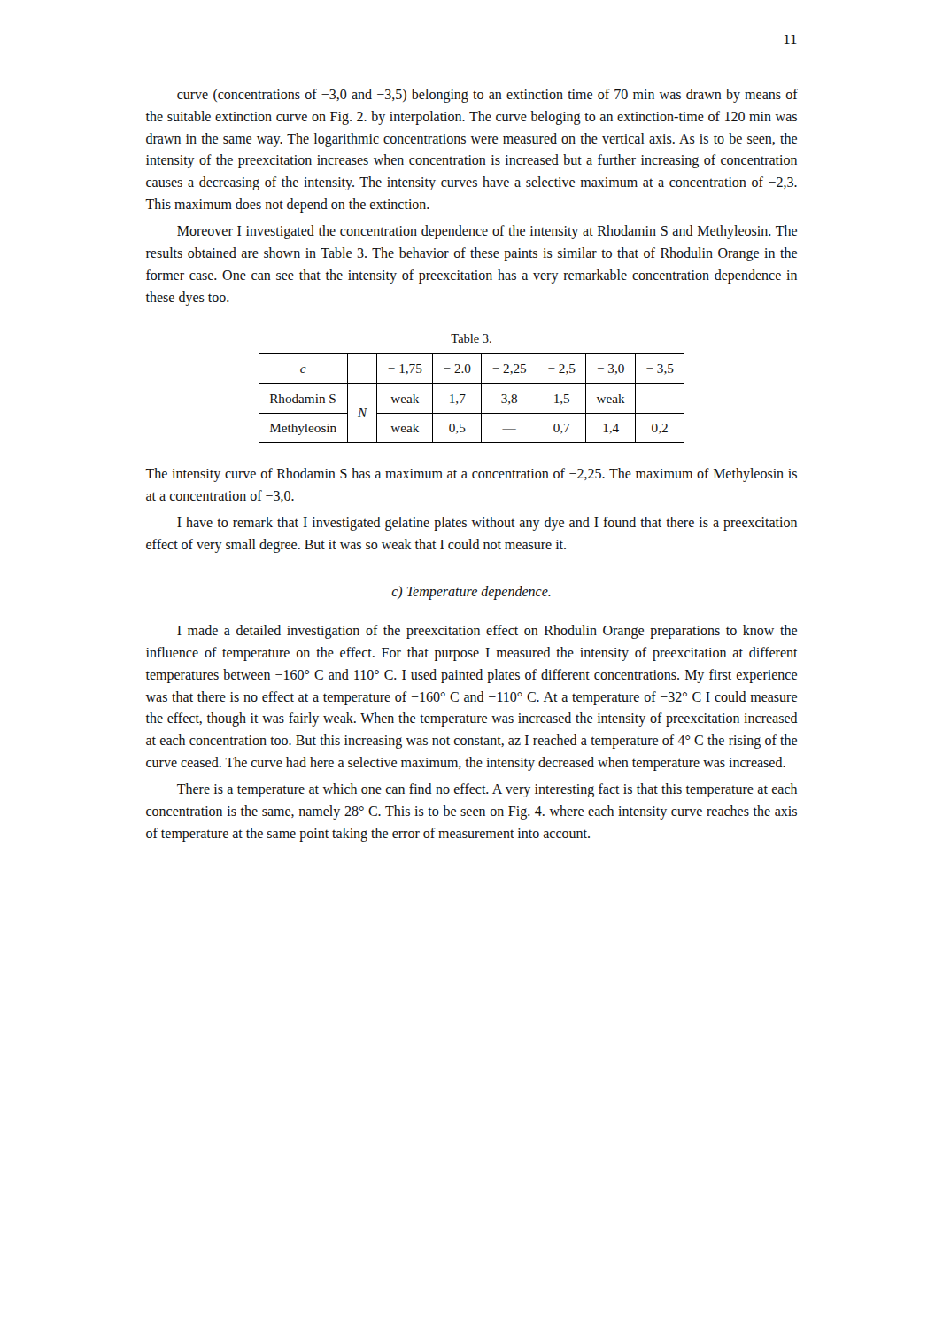11
curve (concentrations of −3,0 and −3,5) belonging to an extinction time of 70 min was drawn by means of the suitable extinction curve on Fig. 2. by interpolation. The curve beloging to an extinction-time of 120 min was drawn in the same way. The logarithmic concentrations were measured on the vertical axis. As is to be seen, the intensity of the preexcitation increases when concentration is increased but a further increasing of concentration causes a decreasing of the intensity. The intensity curves have a selective maximum at a concentration of −2,3. This maximum does not depend on the extinction.
Moreover I investigated the concentration dependence of the intensity at Rhodamin S and Methyleosin. The results obtained are shown in Table 3. The behavior of these paints is similar to that of Rhodulin Orange in the former case. One can see that the intensity of preexcitation has a very remarkable concentration dependence in these dyes too.
Table 3.
| c | | − 1,75 | − 2.0 | − 2,25 | − 2,5 | − 3,0 | − 3,5 |
| Rhodamin S | N | weak | 1,7 | 3,8 | 1,5 | weak | — |
| Methyleosin | weak | 0,5 | — | 0,7 | 1,4 | 0,2 |
The intensity curve of Rhodamin S has a maximum at a concentration of −2,25. The maximum of Methyleosin is at a concentration of −3,0.
I have to remark that I investigated gelatine plates without any dye and I found that there is a preexcitation effect of very small degree. But it was so weak that I could not measure it.
c) Temperature dependence.
I made a detailed investigation of the preexcitation effect on Rhodulin Orange preparations to know the influence of temperature on the effect. For that purpose I measured the intensity of preexcitation at different temperatures between −160° C and 110° C. I used painted plates of different concentrations. My first experience was that there is no effect at a temperature of −160° C and −110° C. At a temperature of −32° C I could measure the effect, though it was fairly weak. When the temperature was increased the intensity of preexcitation increased at each concentration too. But this increasing was not constant, az I reached a temperature of 4° C the rising of the curve ceased. The curve had here a selective maximum, the intensity decreased when temperature was increased.
There is a temperature at which one can find no effect. A very interesting fact is that this temperature at each concentration is the same, namely 28° C. This is to be seen on Fig. 4. where each intensity curve reaches the axis of temperature at the same point taking the error of measurement into account.